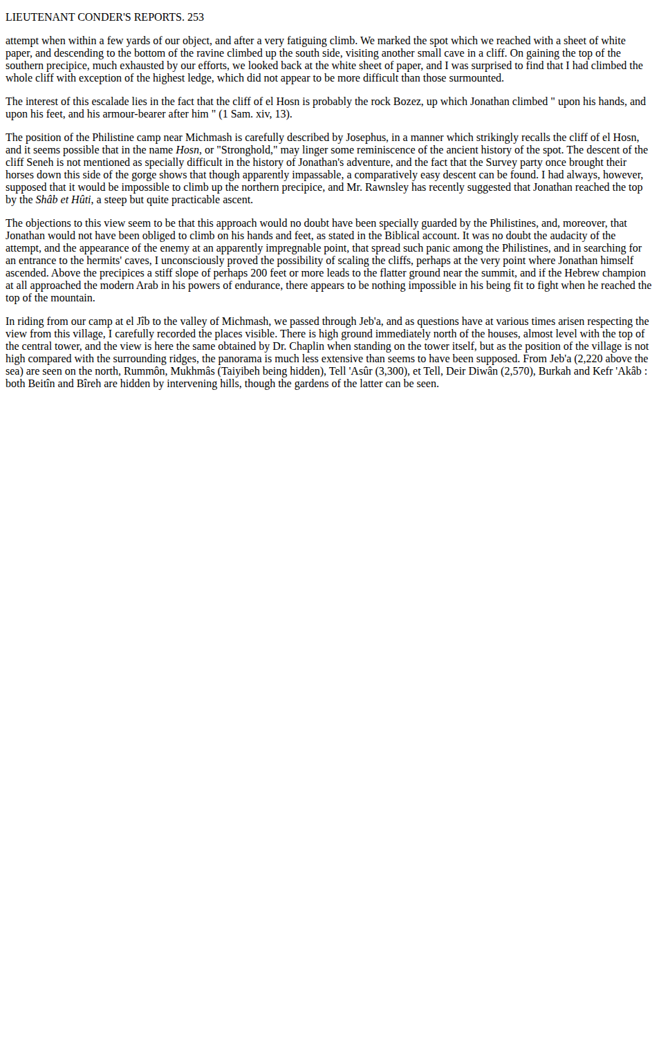LIEUTENANT CONDER'S REPORTS. 253
attempt when within a few yards of our object, and after a very fatiguing climb. We marked the spot which we reached with a sheet of white paper, and descending to the bottom of the ravine climbed up the south side, visiting another small cave in a cliff. On gaining the top of the southern precipice, much exhausted by our efforts, we looked back at the white sheet of paper, and I was surprised to find that I had climbed the whole cliff with exception of the highest ledge, which did not appear to be more difficult than those surmounted.
The interest of this escalade lies in the fact that the cliff of el Hosn is probably the rock Bozez, up which Jonathan climbed " upon his hands, and upon his feet, and his armour-bearer after him " (1 Sam. xiv, 13).
The position of the Philistine camp near Michmash is carefully described by Josephus, in a manner which strikingly recalls the cliff of el Hosn, and it seems possible that in the name Hosn, or "Stronghold," may linger some reminiscence of the ancient history of the spot. The descent of the cliff Seneh is not mentioned as specially difficult in the history of Jonathan's adventure, and the fact that the Survey party once brought their horses down this side of the gorge shows that though apparently impassable, a comparatively easy descent can be found. I had always, however, supposed that it would be impossible to climb up the northern precipice, and Mr. Rawnsley has recently suggested that Jonathan reached the top by the Shâb et Hûti, a steep but quite practicable ascent.
The objections to this view seem to be that this approach would no doubt have been specially guarded by the Philistines, and, moreover, that Jonathan would not have been obliged to climb on his hands and feet, as stated in the Biblical account. It was no doubt the audacity of the attempt, and the appearance of the enemy at an apparently impregnable point, that spread such panic among the Philistines, and in searching for an entrance to the hermits' caves, I unconsciously proved the possibility of scaling the cliffs, perhaps at the very point where Jonathan himself ascended. Above the precipices a stiff slope of perhaps 200 feet or more leads to the flatter ground near the summit, and if the Hebrew champion at all approached the modern Arab in his powers of endurance, there appears to be nothing impossible in his being fit to fight when he reached the top of the mountain.
In riding from our camp at el Jîb to the valley of Michmash, we passed through Jeb'a, and as questions have at various times arisen respecting the view from this village, I carefully recorded the places visible. There is high ground immediately north of the houses, almost level with the top of the central tower, and the view is here the same obtained by Dr. Chaplin when standing on the tower itself, but as the position of the village is not high compared with the surrounding ridges, the panorama is much less extensive than seems to have been supposed. From Jeb'a (2,220 above the sea) are seen on the north, Rummôn, Mukhmâs (Taiyibeh being hidden), Tell 'Asûr (3,300), et Tell, Deir Diwân (2,570), Burkah and Kefr 'Akâb : both Beitîn and Bîreh are hidden by intervening hills, though the gardens of the latter can be seen.